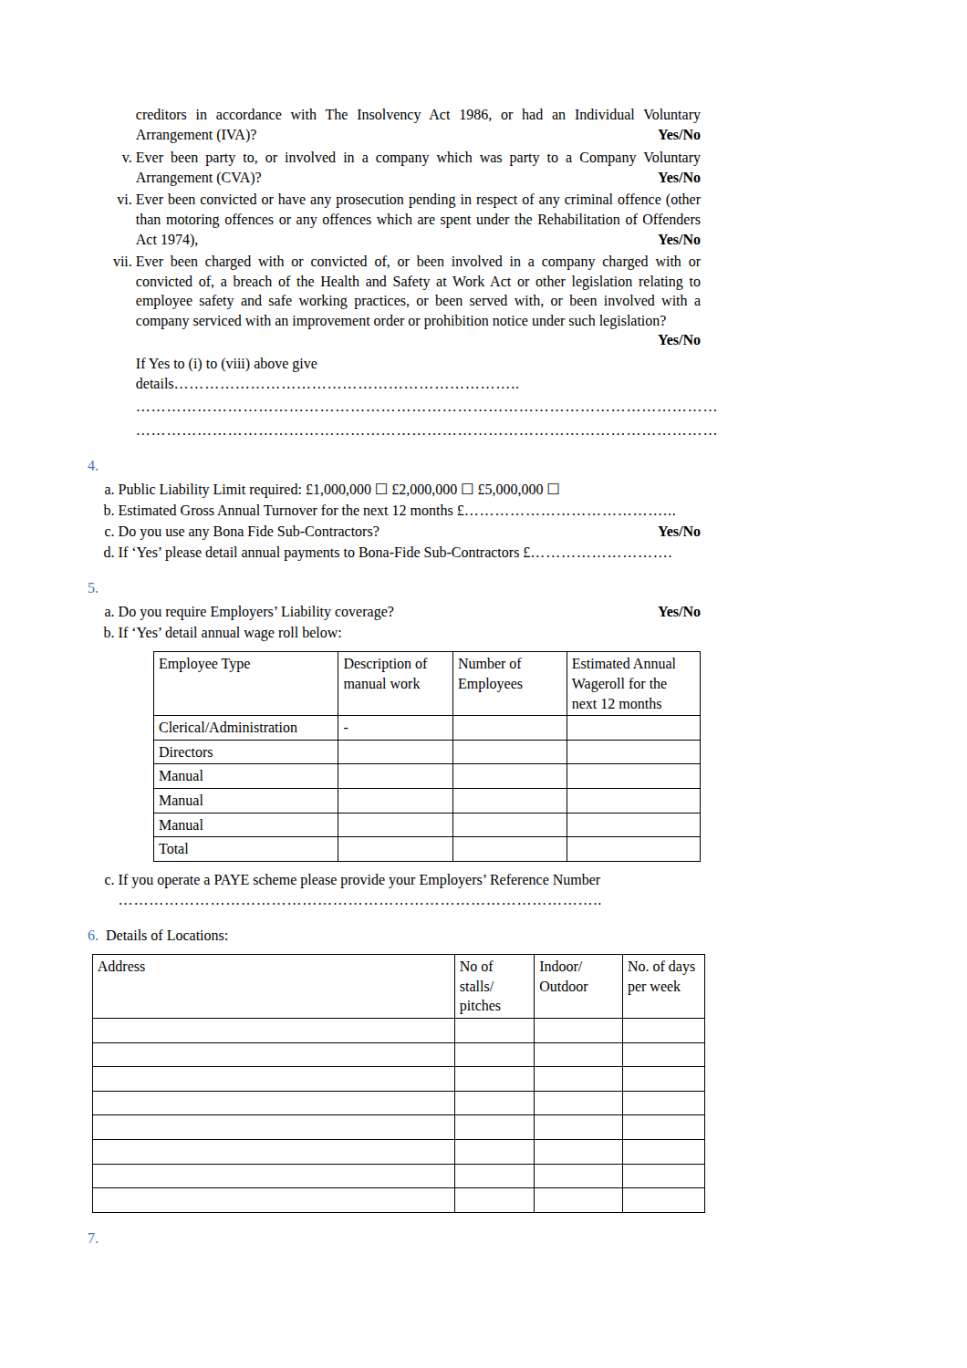creditors in accordance with The Insolvency Act 1986, or had an Individual Voluntary Arrangement (IVA)? Yes/No
Ever been party to, or involved in a company which was party to a Company Voluntary Arrangement (CVA)? Yes/No
Ever been convicted or have any prosecution pending in respect of any criminal offence (other than motoring offences or any offences which are spent under the Rehabilitation of Offenders Act 1974), Yes/No
Ever been charged with or convicted of, or been involved in a company charged with or convicted of, a breach of the Health and Safety at Work Act or other legislation relating to employee safety and safe working practices, or been served with, or been involved with a company serviced with an improvement order or prohibition notice under such legislation? Yes/No
If Yes to (i) to (viii) above give details…………………………………………………………..
……………………………………………………………………………………………………
……………………………………………………………………………………………………
4.
Public Liability Limit required: £1,000,000 ☐ £2,000,000 ☐ £5,000,000 ☐
Estimated Gross Annual Turnover for the next 12 months £…………………………………...
Do you use any Bona Fide Sub-Contractors? Yes/No
If ‘Yes’ please detail annual payments to Bona-Fide Sub-Contractors £……………………….
5.
Do you require Employers’ Liability coverage? Yes/No
If ‘Yes’ detail annual wage roll below:
| Employee Type | Description of manual work | Number of Employees | Estimated Annual Wageroll for the next 12 months |
| --- | --- | --- | --- |
| Clerical/Administration | - | | |
| Directors | | | |
| Manual | | | |
| Manual | | | |
| Manual | | | |
| Total | | | |
If you operate a PAYE scheme please provide your Employers’ Reference Number
…………………………………………………………………………………..
6. Details of Locations:
| Address | No of stalls/ pitches | Indoor/ Outdoor | No. of days per week |
| --- | --- | --- | --- |
7.